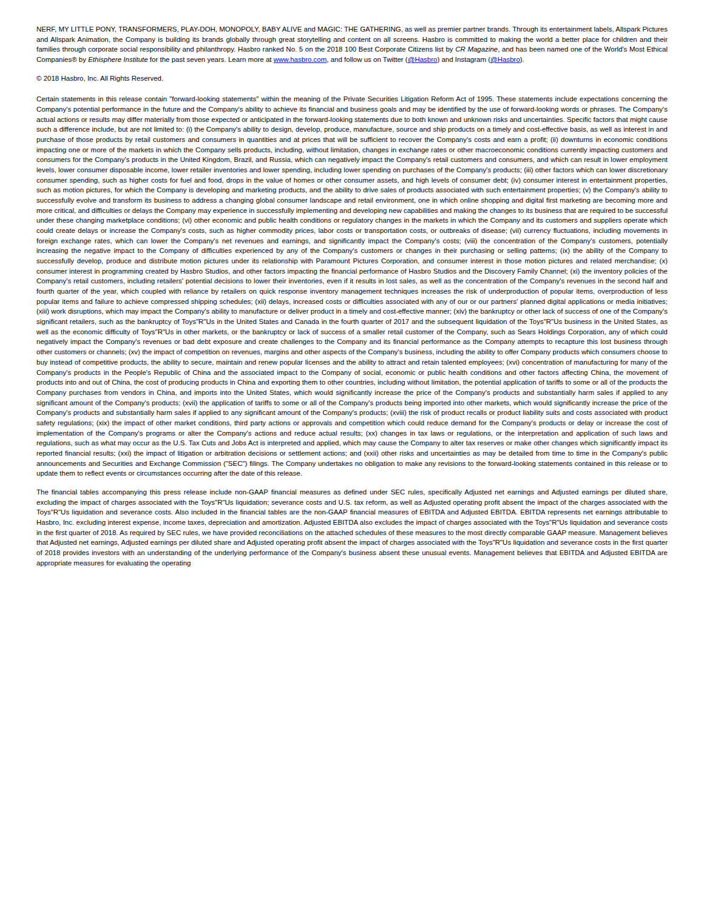NERF, MY LITTLE PONY, TRANSFORMERS, PLAY-DOH, MONOPOLY, BABY ALIVE and MAGIC: THE GATHERING, as well as premier partner brands. Through its entertainment labels, Allspark Pictures and Allspark Animation, the Company is building its brands globally through great storytelling and content on all screens. Hasbro is committed to making the world a better place for children and their families through corporate social responsibility and philanthropy. Hasbro ranked No. 5 on the 2018 100 Best Corporate Citizens list by CR Magazine, and has been named one of the World's Most Ethical Companies® by Ethisphere Institute for the past seven years. Learn more at www.hasbro.com, and follow us on Twitter (@Hasbro) and Instagram (@Hasbro).
© 2018 Hasbro, Inc. All Rights Reserved.
Certain statements in this release contain "forward-looking statements" within the meaning of the Private Securities Litigation Reform Act of 1995. These statements include expectations concerning the Company's potential performance in the future and the Company's ability to achieve its financial and business goals and may be identified by the use of forward-looking words or phrases. The Company's actual actions or results may differ materially from those expected or anticipated in the forward-looking statements due to both known and unknown risks and uncertainties. Specific factors that might cause such a difference include, but are not limited to: (i) the Company's ability to design, develop, produce, manufacture, source and ship products on a timely and cost-effective basis, as well as interest in and purchase of those products by retail customers and consumers in quantities and at prices that will be sufficient to recover the Company's costs and earn a profit; (ii) downturns in economic conditions impacting one or more of the markets in which the Company sells products, including, without limitation, changes in exchange rates or other macroeconomic conditions currently impacting customers and consumers for the Company's products in the United Kingdom, Brazil, and Russia, which can negatively impact the Company's retail customers and consumers, and which can result in lower employment levels, lower consumer disposable income, lower retailer inventories and lower spending, including lower spending on purchases of the Company's products; (iii) other factors which can lower discretionary consumer spending, such as higher costs for fuel and food, drops in the value of homes or other consumer assets, and high levels of consumer debt; (iv) consumer interest in entertainment properties, such as motion pictures, for which the Company is developing and marketing products, and the ability to drive sales of products associated with such entertainment properties; (v) the Company's ability to successfully evolve and transform its business to address a changing global consumer landscape and retail environment, one in which online shopping and digital first marketing are becoming more and more critical, and difficulties or delays the Company may experience in successfully implementing and developing new capabilities and making the changes to its business that are required to be successful under these changing marketplace conditions; (vi) other economic and public health conditions or regulatory changes in the markets in which the Company and its customers and suppliers operate which could create delays or increase the Company's costs, such as higher commodity prices, labor costs or transportation costs, or outbreaks of disease; (vii) currency fluctuations, including movements in foreign exchange rates, which can lower the Company's net revenues and earnings, and significantly impact the Company's costs; (viii) the concentration of the Company's customers, potentially increasing the negative impact to the Company of difficulties experienced by any of the Company's customers or changes in their purchasing or selling patterns; (ix) the ability of the Company to successfully develop, produce and distribute motion pictures under its relationship with Paramount Pictures Corporation, and consumer interest in those motion pictures and related merchandise; (x) consumer interest in programming created by Hasbro Studios, and other factors impacting the financial performance of Hasbro Studios and the Discovery Family Channel; (xi) the inventory policies of the Company's retail customers, including retailers' potential decisions to lower their inventories, even if it results in lost sales, as well as the concentration of the Company's revenues in the second half and fourth quarter of the year, which coupled with reliance by retailers on quick response inventory management techniques increases the risk of underproduction of popular items, overproduction of less popular items and failure to achieve compressed shipping schedules; (xii) delays, increased costs or difficulties associated with any of our or our partners' planned digital applications or media initiatives; (xiii) work disruptions, which may impact the Company's ability to manufacture or deliver product in a timely and cost-effective manner; (xiv) the bankruptcy or other lack of success of one of the Company's significant retailers, such as the bankruptcy of Toys"R"Us in the United States and Canada in the fourth quarter of 2017 and the subsequent liquidation of the Toys"R"Us business in the United States, as well as the economic difficulty of Toys"R"Us in other markets, or the bankruptcy or lack of success of a smaller retail customer of the Company, such as Sears Holdings Corporation, any of which could negatively impact the Company's revenues or bad debt exposure and create challenges to the Company and its financial performance as the Company attempts to recapture this lost business through other customers or channels; (xv) the impact of competition on revenues, margins and other aspects of the Company's business, including the ability to offer Company products which consumers choose to buy instead of competitive products, the ability to secure, maintain and renew popular licenses and the ability to attract and retain talented employees; (xvi) concentration of manufacturing for many of the Company's products in the People's Republic of China and the associated impact to the Company of social, economic or public health conditions and other factors affecting China, the movement of products into and out of China, the cost of producing products in China and exporting them to other countries, including without limitation, the potential application of tariffs to some or all of the products the Company purchases from vendors in China, and imports into the United States, which would significantly increase the price of the Company's products and substantially harm sales if applied to any significant amount of the Company's products; (xvii) the application of tariffs to some or all of the Company's products being imported into other markets, which would significantly increase the price of the Company's products and substantially harm sales if applied to any significant amount of the Company's products; (xviii) the risk of product recalls or product liability suits and costs associated with product safety regulations; (xix) the impact of other market conditions, third party actions or approvals and competition which could reduce demand for the Company's products or delay or increase the cost of implementation of the Company's programs or alter the Company's actions and reduce actual results; (xx) changes in tax laws or regulations, or the interpretation and application of such laws and regulations, such as what may occur as the U.S. Tax Cuts and Jobs Act is interpreted and applied, which may cause the Company to alter tax reserves or make other changes which significantly impact its reported financial results; (xxi) the impact of litigation or arbitration decisions or settlement actions; and (xxii) other risks and uncertainties as may be detailed from time to time in the Company's public announcements and Securities and Exchange Commission ("SEC") filings. The Company undertakes no obligation to make any revisions to the forward-looking statements contained in this release or to update them to reflect events or circumstances occurring after the date of this release.
The financial tables accompanying this press release include non-GAAP financial measures as defined under SEC rules, specifically Adjusted net earnings and Adjusted earnings per diluted share, excluding the impact of charges associated with the Toys"R"Us liquidation; severance costs and U.S. tax reform, as well as Adjusted operating profit absent the impact of the charges associated with the Toys"R"Us liquidation and severance costs. Also included in the financial tables are the non-GAAP financial measures of EBITDA and Adjusted EBITDA. EBITDA represents net earnings attributable to Hasbro, Inc. excluding interest expense, income taxes, depreciation and amortization. Adjusted EBITDA also excludes the impact of charges associated with the Toys"R"Us liquidation and severance costs in the first quarter of 2018. As required by SEC rules, we have provided reconciliations on the attached schedules of these measures to the most directly comparable GAAP measure. Management believes that Adjusted net earnings, Adjusted earnings per diluted share and Adjusted operating profit absent the impact of charges associated with the Toys"R"Us liquidation and severance costs in the first quarter of 2018 provides investors with an understanding of the underlying performance of the Company's business absent these unusual events. Management believes that EBITDA and Adjusted EBITDA are appropriate measures for evaluating the operating